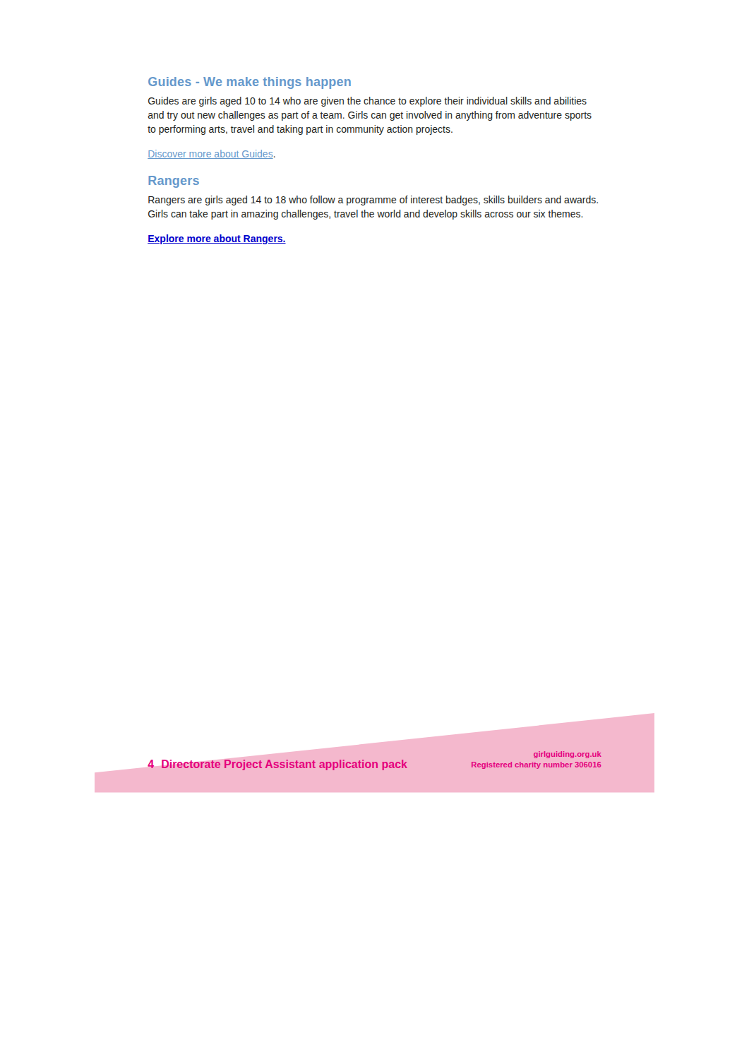Guides - We make things happen
Guides are girls aged 10 to 14 who are given the chance to explore their individual skills and abilities and try out new challenges as part of a team. Girls can get involved in anything from adventure sports to performing arts, travel and taking part in community action projects.
Discover more about Guides.
Rangers
Rangers are girls aged 14 to 18 who follow a programme of interest badges, skills builders and awards. Girls can take part in amazing challenges, travel the world and develop skills across our six themes.
Explore more about Rangers.
4 Directorate Project Assistant application pack
girlguiding.org.uk
Registered charity number 306016